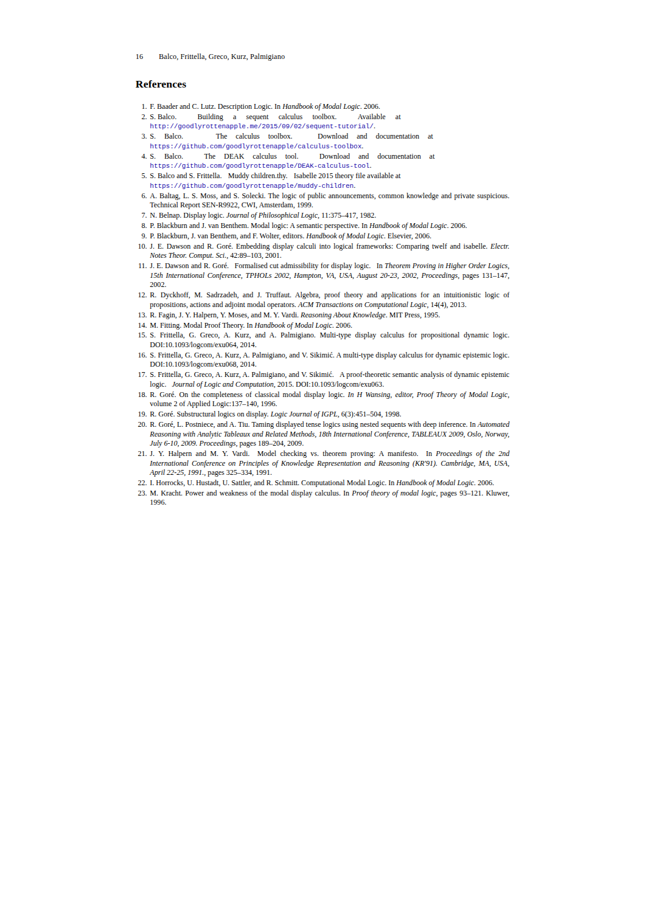16 Balco, Frittella, Greco, Kurz, Palmigiano
References
1. F. Baader and C. Lutz. Description Logic. In Handbook of Modal Logic. 2006.
2. S. Balco. Building a sequent calculus toolbox. Available at
http://goodlyrottenapple.me/2015/09/02/sequent-tutorial/.
3. S. Balco. The calculus toolbox. Download and documentation at
https://github.com/goodlyrottenapple/calculus-toolbox.
4. S. Balco. The DEAK calculus tool. Download and documentation at
https://github.com/goodlyrottenapple/DEAK-calculus-tool.
5. S. Balco and S. Frittella. Muddy children.thy. Isabelle 2015 theory file available at
https://github.com/goodlyrottenapple/muddy-children.
6. A. Baltag, L. S. Moss, and S. Solecki. The logic of public announcements, common knowledge and private suspicious. Technical Report SEN-R9922, CWI, Amsterdam, 1999.
7. N. Belnap. Display logic. Journal of Philosophical Logic, 11:375–417, 1982.
8. P. Blackburn and J. van Benthem. Modal logic: A semantic perspective. In Handbook of Modal Logic. 2006.
9. P. Blackburn, J. van Benthem, and F. Wolter, editors. Handbook of Modal Logic. Elsevier, 2006.
10. J. E. Dawson and R. Goré. Embedding display calculi into logical frameworks: Comparing twelf and isabelle. Electr. Notes Theor. Comput. Sci., 42:89–103, 2001.
11. J. E. Dawson and R. Goré. Formalised cut admissibility for display logic. In Theorem Proving in Higher Order Logics, 15th International Conference, TPHOLs 2002, Hampton, VA, USA, August 20-23, 2002, Proceedings, pages 131–147, 2002.
12. R. Dyckhoff, M. Sadrzadeh, and J. Truffaut. Algebra, proof theory and applications for an intuitionistic logic of propositions, actions and adjoint modal operators. ACM Transactions on Computational Logic, 14(4), 2013.
13. R. Fagin, J. Y. Halpern, Y. Moses, and M. Y. Vardi. Reasoning About Knowledge. MIT Press, 1995.
14. M. Fitting. Modal Proof Theory. In Handbook of Modal Logic. 2006.
15. S. Frittella, G. Greco, A. Kurz, and A. Palmigiano. Multi-type display calculus for propositional dynamic logic. DOI:10.1093/logcom/exu064, 2014.
16. S. Frittella, G. Greco, A. Kurz, A. Palmigiano, and V. Sikimić. A multi-type display calculus for dynamic epistemic logic. DOI:10.1093/logcom/exu068, 2014.
17. S. Frittella, G. Greco, A. Kurz, A. Palmigiano, and V. Sikimić. A proof-theoretic semantic analysis of dynamic epistemic logic. Journal of Logic and Computation, 2015. DOI:10.1093/logcom/exu063.
18. R. Goré. On the completeness of classical modal display logic. In H Wansing, editor, Proof Theory of Modal Logic, volume 2 of Applied Logic:137–140, 1996.
19. R. Goré. Substructural logics on display. Logic Journal of IGPL, 6(3):451–504, 1998.
20. R. Goré, L. Postniece, and A. Tiu. Taming displayed tense logics using nested sequents with deep inference. In Automated Reasoning with Analytic Tableaux and Related Methods, 18th International Conference, TABLEAUX 2009, Oslo, Norway, July 6-10, 2009. Proceedings, pages 189–204, 2009.
21. J. Y. Halpern and M. Y. Vardi. Model checking vs. theorem proving: A manifesto. In Proceedings of the 2nd International Conference on Principles of Knowledge Representation and Reasoning (KR'91). Cambridge, MA, USA, April 22-25, 1991., pages 325–334, 1991.
22. I. Horrocks, U. Hustadt, U. Sattler, and R. Schmitt. Computational Modal Logic. In Handbook of Modal Logic. 2006.
23. M. Kracht. Power and weakness of the modal display calculus. In Proof theory of modal logic, pages 93–121. Kluwer, 1996.